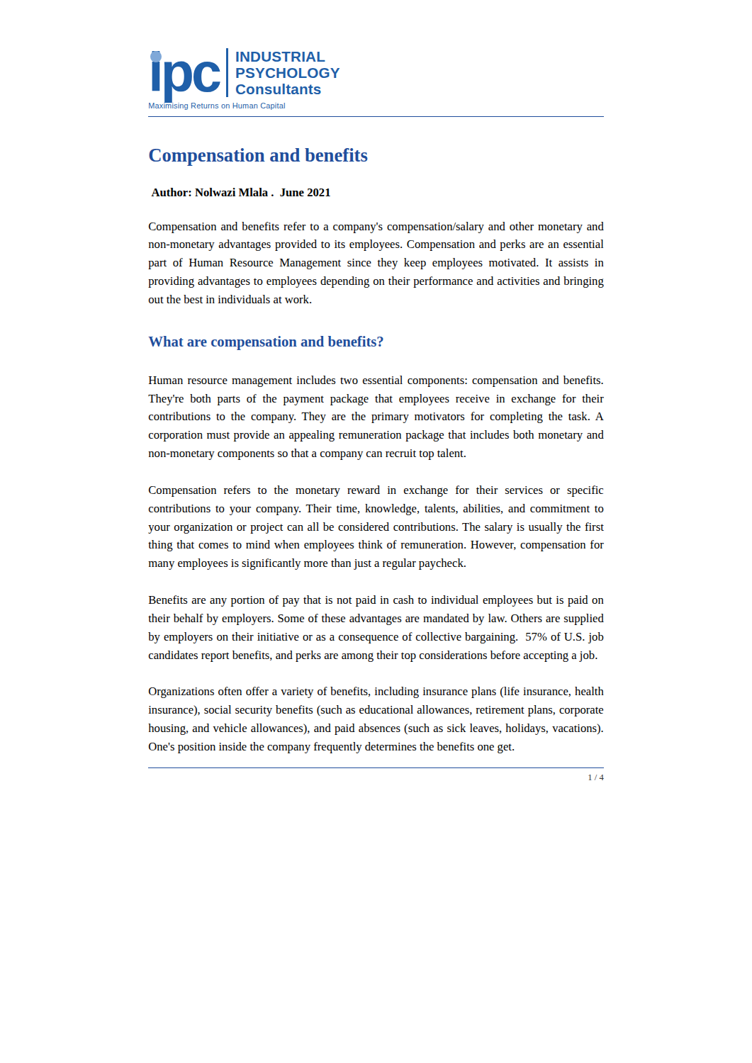ipc
INDUSTRIAL
PSYCHOLOGY
Consultants
Maximising Returns on Human Capital
Compensation and benefits
Author: Nolwazi Mlala . June 2021
Compensation and benefits refer to a company's compensation/salary and other monetary and non-monetary advantages provided to its employees. Compensation and perks are an essential part of Human Resource Management since they keep employees motivated. It assists in providing advantages to employees depending on their performance and activities and bringing out the best in individuals at work.
What are compensation and benefits?
Human resource management includes two essential components: compensation and benefits. They're both parts of the payment package that employees receive in exchange for their contributions to the company. They are the primary motivators for completing the task. A corporation must provide an appealing remuneration package that includes both monetary and non-monetary components so that a company can recruit top talent.
Compensation refers to the monetary reward in exchange for their services or specific contributions to your company. Their time, knowledge, talents, abilities, and commitment to your organization or project can all be considered contributions. The salary is usually the first thing that comes to mind when employees think of remuneration. However, compensation for many employees is significantly more than just a regular paycheck.
Benefits are any portion of pay that is not paid in cash to individual employees but is paid on their behalf by employers. Some of these advantages are mandated by law. Others are supplied by employers on their initiative or as a consequence of collective bargaining. 57% of U.S. job candidates report benefits, and perks are among their top considerations before accepting a job.
Organizations often offer a variety of benefits, including insurance plans (life insurance, health insurance), social security benefits (such as educational allowances, retirement plans, corporate housing, and vehicle allowances), and paid absences (such as sick leaves, holidays, vacations). One's position inside the company frequently determines the benefits one get.
1 / 4